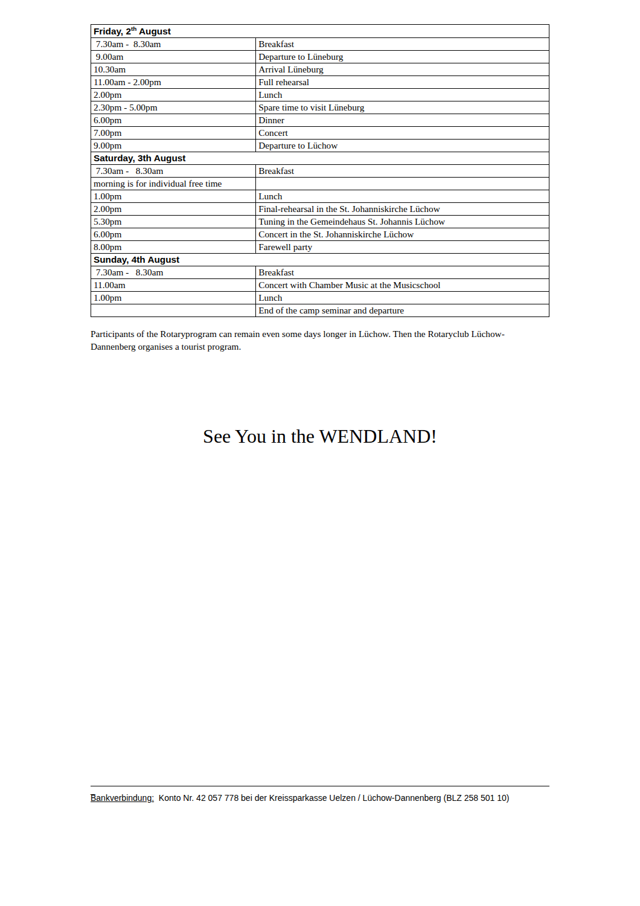| Friday, 2 th August |
| 7.30am - 8.30am | Breakfast |
| 9.00am | Departure to Lüneburg |
| 10.30am | Arrival Lüneburg |
| 11.00am - 2.00pm | Full rehearsal |
| 2.00pm | Lunch |
| 2.30pm - 5.00pm | Spare time to visit Lüneburg |
| 6.00pm | Dinner |
| 7.00pm | Concert |
| 9.00pm | Departure to Lüchow |
| Saturday, 3th August |
| 7.30am - 8.30am | Breakfast |
| morning is for individual free time | |
| 1.00pm | Lunch |
| 2.00pm | Final-rehearsal in the St. Johanniskirche Lüchow |
| 5.30pm | Tuning in the Gemeindehaus St. Johannis Lüchow |
| 6.00pm | Concert in the St. Johanniskirche Lüchow |
| 8.00pm | Farewell party |
| Sunday, 4th August |
| 7.30am - 8.30am | Breakfast |
| 11.00am | Concert with Chamber Music at the Musicschool |
| 1.00pm | Lunch |
| | End of the camp seminar and departure |
Participants of the Rotaryprogram can remain even some days longer in Lüchow. Then the Rotaryclub Lüchow-Dannenberg organises a tourist program.
See You in the WENDLAND!
_
Bankverbindung: Konto Nr. 42 057 778 bei der Kreissparkasse Uelzen / Lüchow-Dannenberg (BLZ 258 501 10)